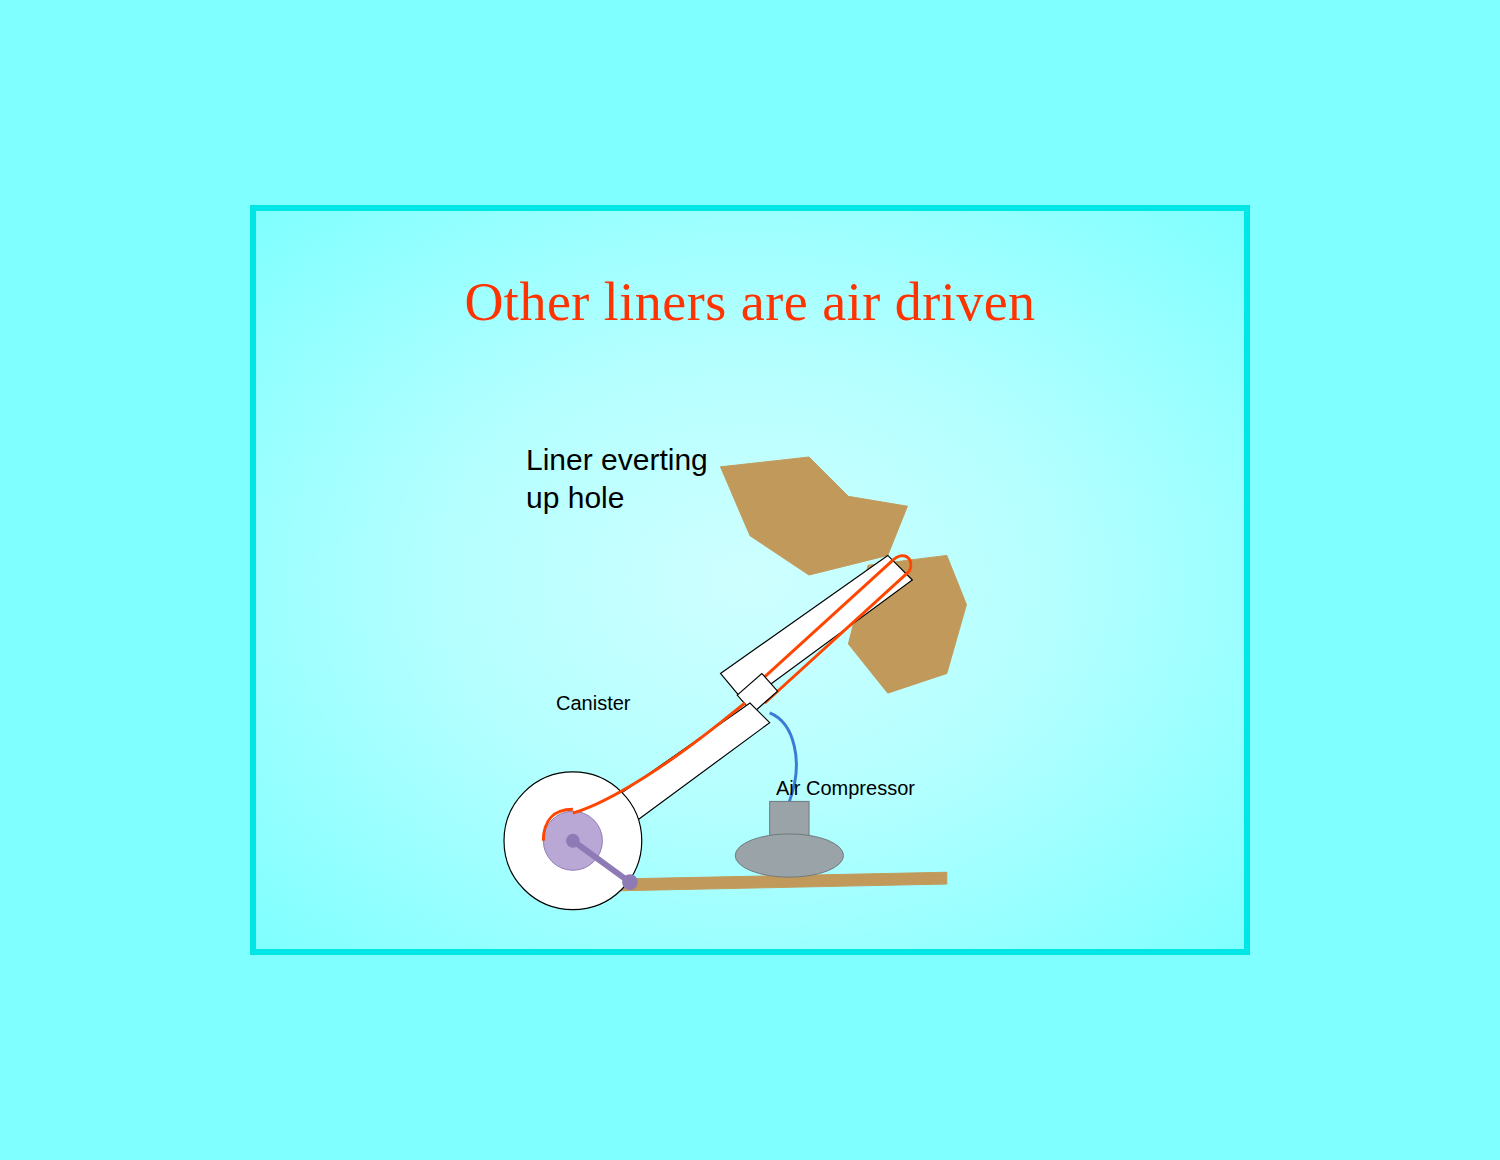Other liners are air driven
Liner everting
up hole
Canister
Air Compressor